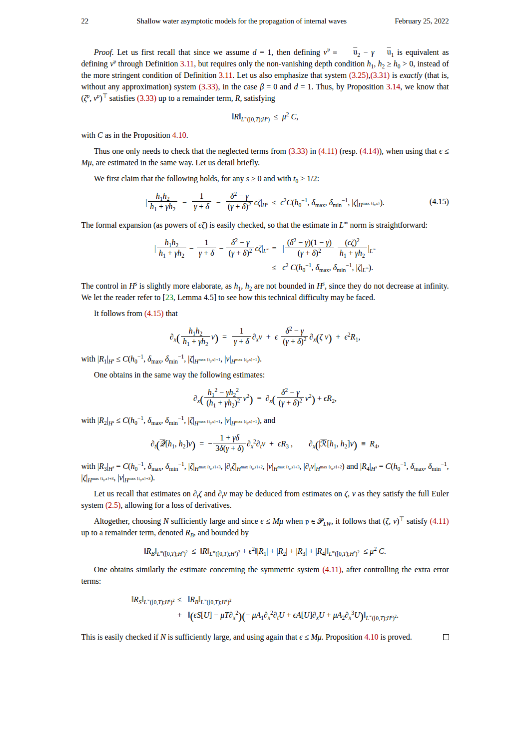22 Shallow water asymptotic models for the propagation of internal waves February 25, 2022
Proof. Let us first recall that since we assume d = 1, then defining v𝔭 ≡ u2 − γu1 is equivalent as defining v𝔭 through Definition 3.11, but requires only the non-vanishing depth condition h1, h2 ≥ h0 > 0, instead of the more stringent condition of Definition 3.11. Let us also emphasize that system (3.25),(3.31) is exactly (that is, without any approximation) system (3.33), in the case β = 0 and d = 1. Thus, by Proposition 3.14, we know that (ζ𝔭, v𝔭)⊤ satisfies (3.33) up to a remainder term, R, satisfying
‖R‖L∞([0,T);Hs) ≤ μ2 C,
with C as in the Proposition 4.10.
Thus one only needs to check that the neglected terms from (3.33) in (4.11) (resp. (4.14)), when using that ϵ ≤ Mμ, are estimated in the same way. Let us detail briefly.
We first claim that the following holds, for any s ≥ 0 and with t0 > 1/2:
|h1h2 h1 + γh2 − 1 γ + δ − δ2 − γ(γ + δ)2 ϵζ|Hs ≤ ϵ2C(h0−1, δmax, δmin−1, |ζ|Hmax {t0,s}). (4.15)
The formal expansion (as powers of ϵζ) is easily checked, so that the estimate in L∞ norm is straightforward:
|h1h2 h1 + γh2 − 1 γ + δ − δ2 − γ(γ + δ)2 ϵζ|L∞ = |(δ2 − γ)(1 − γ)(γ + δ)2 (ϵζ)2 h1 + γh2|L∞ ≤ ϵ2 C(h0−1, δmax, δmin−1, |ζ|L∞).
The control in Hs is slightly more elaborate, as h1, h2 are not bounded in Hs, since they do not decrease at infinity. We let the reader refer to [23, Lemma 4.5] to see how this technical difficulty may be faced.
It follows from (4.15) that
∂x(h1h2 h1 + γh2 v) = 1 γ + δ∂xv + ϵ δ2 − γ(γ + δ)2∂x(ζ v) + ϵ2R1,
with |R1|Hs ≤ C(h0−1, δmax, δmin−1, |ζ|Hmax {t0,s}+1, |v|Hmax {t0,s}+1).
One obtains in the same way the following estimates:
∂x(h12 − γh22(h1 + γh2)2 v2) = ∂x(δ2 − γ(γ + δ)2 v2) + ϵR2,
with |R2|Hs ≤ C(h0−1, δmax, δmin−1, |ζ|Hmax {t0,s}+1, |v|Hmax {t0,s}+1), and
∂t(𝒬[h1, h2]v) = −1 + γδ 3δ(γ + δ)∂x2∂tv + ϵR3 , ∂x(|ℛ[h1, h2]v) ≡ R4,
with |R3|Hs = C(h0−1, δmax, δmin−1, |ζ|Hmax {t0,s}+3, |∂tζ|Hmax {t0,s}+2, |v|Hmax {t0,s}+3, |∂tv|Hmax {t0,s}+2) and |R4|Hs = C(h0−1, δmax, δmin−1, |ζ|Hmax {t0,s}+3, |v|Hmax {t0,s}+3).
Let us recall that estimates on ∂tζ and ∂tv may be deduced from estimates on ζ, v as they satisfy the full Euler system (2.5), allowing for a loss of derivatives.
Altogether, choosing N sufficiently large and since ϵ ≤ Mμ when 𝔭 ∈ 𝒫LW, it follows that (ζ, v)⊤ satisfy (4.11) up to a remainder term, denoted RB, and bounded by
‖RB‖L∞([0,T);Hs)2 ≤ ‖R‖L∞([0,T);Hs)2 + ϵ2‖|R1| + |R2| + |R3| + |R4|‖L∞([0,T);Hs)2 ≤ μ2 C.
One obtains similarly the estimate concerning the symmetric system (4.11), after controlling the extra error terms:
‖RS‖L∞([0,T);Hs)2 ≤ ‖RB‖L∞([0,T);Hs)2 + ‖(ϵS[U] − μT∂x2)(− μA1∂x2∂tU + ϵA[U]∂xU + μA2∂x3U)‖L∞([0,T);Hs)2.
This is easily checked if N is sufficiently large, and using again that ϵ ≤ Mμ. Proposition 4.10 is proved.